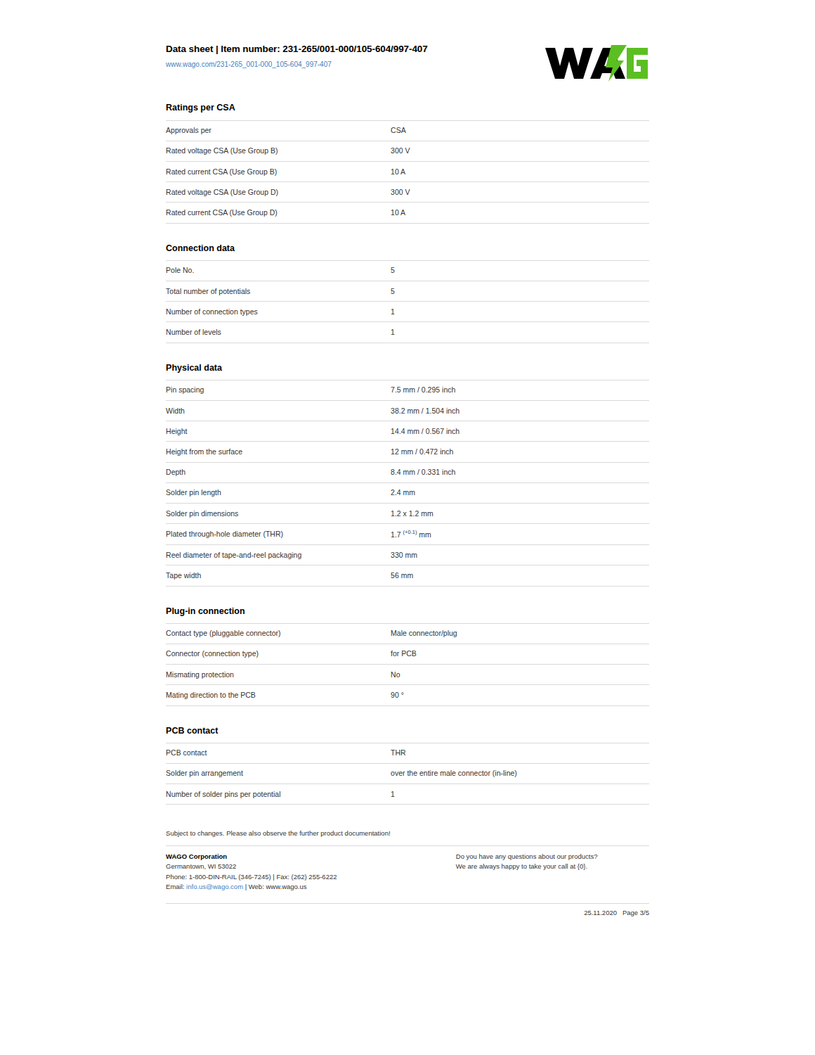Data sheet | Item number: 231-265/001-000/105-604/997-407
www.wago.com/231-265_001-000_105-604_997-407
WAGO
Ratings per CSA
| Approvals per | CSA |
| Rated voltage CSA (Use Group B) | 300 V |
| Rated current CSA (Use Group B) | 10 A |
| Rated voltage CSA (Use Group D) | 300 V |
| Rated current CSA (Use Group D) | 10 A |
Connection data
| Pole No. | 5 |
| Total number of potentials | 5 |
| Number of connection types | 1 |
| Number of levels | 1 |
Physical data
| Pin spacing | 7.5 mm / 0.295 inch |
| Width | 38.2 mm / 1.504 inch |
| Height | 14.4 mm / 0.567 inch |
| Height from the surface | 12 mm / 0.472 inch |
| Depth | 8.4 mm / 0.331 inch |
| Solder pin length | 2.4 mm |
| Solder pin dimensions | 1.2 x 1.2 mm |
| Plated through-hole diameter (THR) | 1.7 (+0.1) mm |
| Reel diameter of tape-and-reel packaging | 330 mm |
| Tape width | 56 mm |
Plug-in connection
| Contact type (pluggable connector) | Male connector/plug |
| Connector (connection type) | for PCB |
| Mismating protection | No |
| Mating direction to the PCB | 90 ° |
PCB contact
| PCB contact | THR |
| Solder pin arrangement | over the entire male connector (in-line) |
| Number of solder pins per potential | 1 |
Subject to changes. Please also observe the further product documentation!
WAGO Corporation
Germantown, WI 53022
Phone: 1-800-DIN-RAIL (346-7245) | Fax: (262) 255-6222
Email: info.us@wago.com | Web: www.wago.us
Do you have any questions about our products?
We are always happy to take your call at {0}.
25.11.2020 Page 3/5